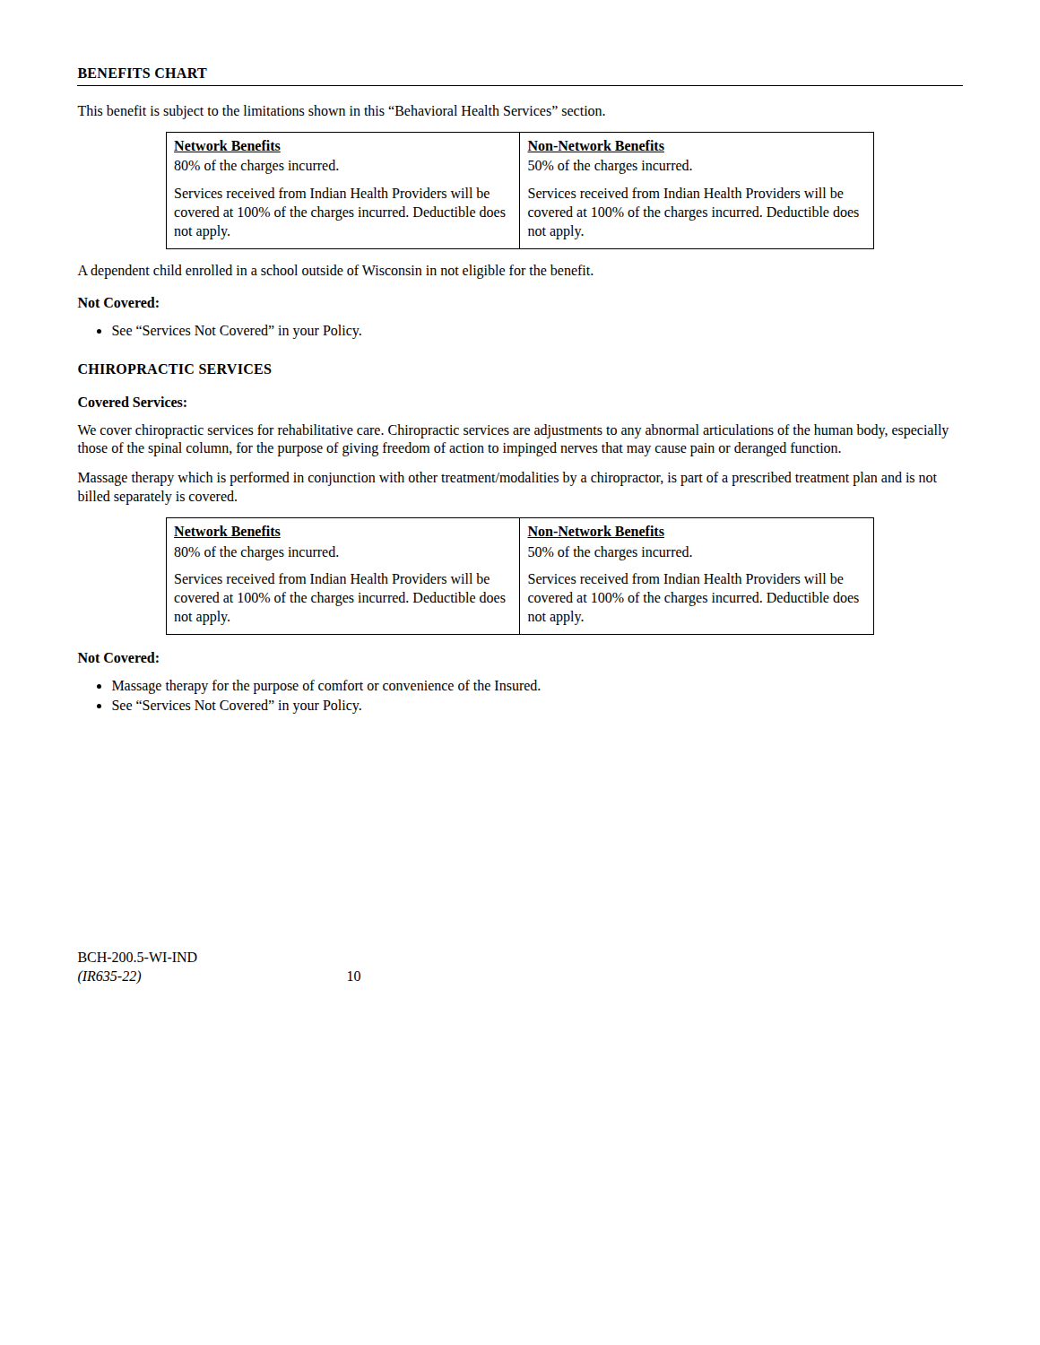BENEFITS CHART
This benefit is subject to the limitations shown in this “Behavioral Health Services” section.
| Network Benefits | Non-Network Benefits |
| 80% of the charges incurred. Services received from Indian Health Providers will be covered at 100% of the charges incurred. Deductible does not apply. | 50% of the charges incurred. Services received from Indian Health Providers will be covered at 100% of the charges incurred. Deductible does not apply. |
A dependent child enrolled in a school outside of Wisconsin in not eligible for the benefit.
Not Covered:
See “Services Not Covered” in your Policy.
CHIROPRACTIC SERVICES
Covered Services:
We cover chiropractic services for rehabilitative care. Chiropractic services are adjustments to any abnormal articulations of the human body, especially those of the spinal column, for the purpose of giving freedom of action to impinged nerves that may cause pain or deranged function.
Massage therapy which is performed in conjunction with other treatment/modalities by a chiropractor, is part of a prescribed treatment plan and is not billed separately is covered.
| Network Benefits | Non-Network Benefits |
| 80% of the charges incurred. Services received from Indian Health Providers will be covered at 100% of the charges incurred. Deductible does not apply. | 50% of the charges incurred. Services received from Indian Health Providers will be covered at 100% of the charges incurred. Deductible does not apply. |
Not Covered:
Massage therapy for the purpose of comfort or convenience of the Insured.
See “Services Not Covered” in your Policy.
BCH-200.5-WI-IND
(IR635-22)10